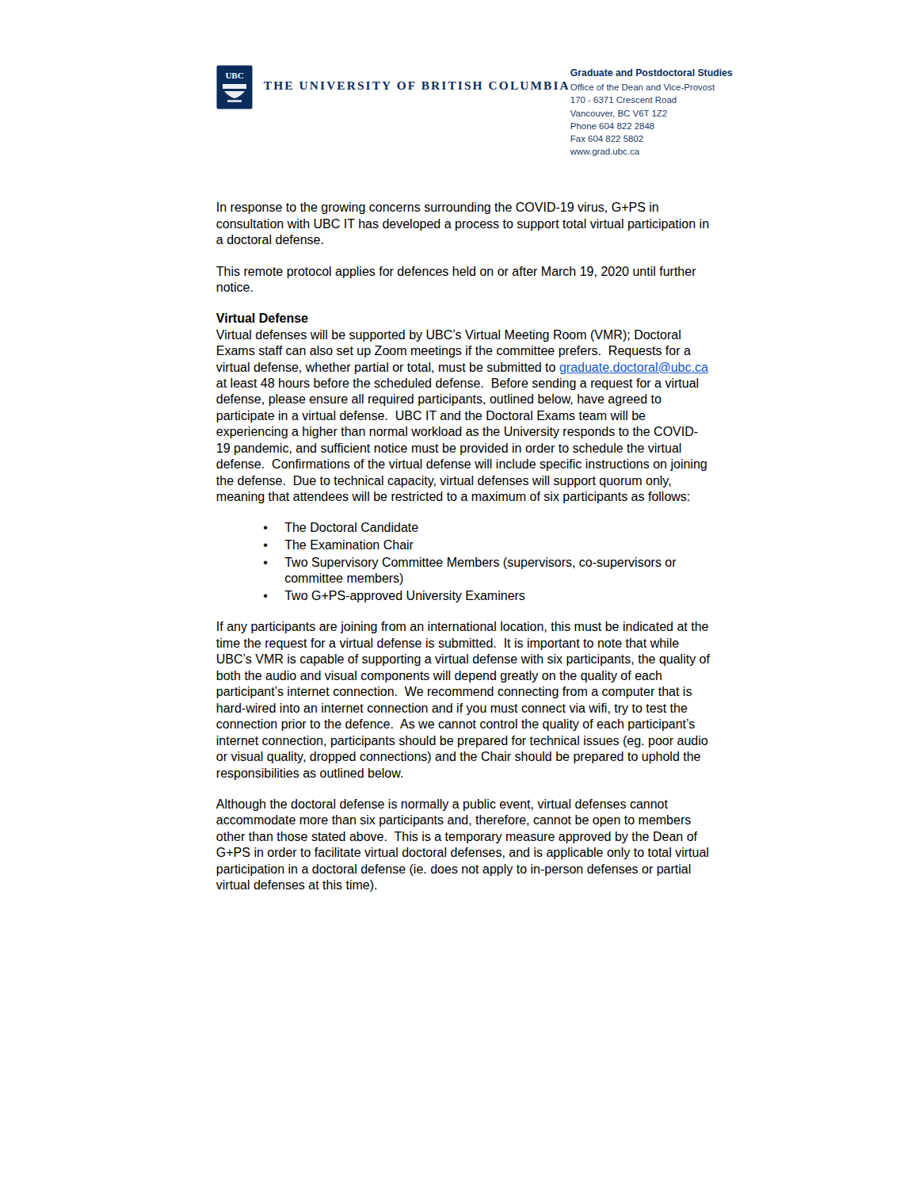UBC
THE UNIVERSITY OF BRITISH COLUMBIA
Graduate and Postdoctoral Studies
Office of the Dean and Vice-Provost
170 - 6371 Crescent Road
Vancouver, BC V6T 1Z2
Phone 604 822 2848
Fax 604 822 5802
www.grad.ubc.ca
In response to the growing concerns surrounding the COVID-19 virus, G+PS in consultation with UBC IT has developed a process to support total virtual participation in a doctoral defense.
This remote protocol applies for defences held on or after March 19, 2020 until further notice.
Virtual Defense
Virtual defenses will be supported by UBC’s Virtual Meeting Room (VMR); Doctoral Exams staff can also set up Zoom meetings if the committee prefers. Requests for a virtual defense, whether partial or total, must be submitted to graduate.doctoral@ubc.ca at least 48 hours before the scheduled defense. Before sending a request for a virtual defense, please ensure all required participants, outlined below, have agreed to participate in a virtual defense. UBC IT and the Doctoral Exams team will be experiencing a higher than normal workload as the University responds to the COVID-19 pandemic, and sufficient notice must be provided in order to schedule the virtual defense. Confirmations of the virtual defense will include specific instructions on joining the defense. Due to technical capacity, virtual defenses will support quorum only, meaning that attendees will be restricted to a maximum of six participants as follows:
The Doctoral Candidate
The Examination Chair
Two Supervisory Committee Members (supervisors, co-supervisors or committee members)
Two G+PS-approved University Examiners
If any participants are joining from an international location, this must be indicated at the time the request for a virtual defense is submitted. It is important to note that while UBC’s VMR is capable of supporting a virtual defense with six participants, the quality of both the audio and visual components will depend greatly on the quality of each participant’s internet connection. We recommend connecting from a computer that is hard-wired into an internet connection and if you must connect via wifi, try to test the connection prior to the defence. As we cannot control the quality of each participant’s internet connection, participants should be prepared for technical issues (eg. poor audio or visual quality, dropped connections) and the Chair should be prepared to uphold the responsibilities as outlined below.
Although the doctoral defense is normally a public event, virtual defenses cannot accommodate more than six participants and, therefore, cannot be open to members other than those stated above. This is a temporary measure approved by the Dean of G+PS in order to facilitate virtual doctoral defenses, and is applicable only to total virtual participation in a doctoral defense (ie. does not apply to in-person defenses or partial virtual defenses at this time).